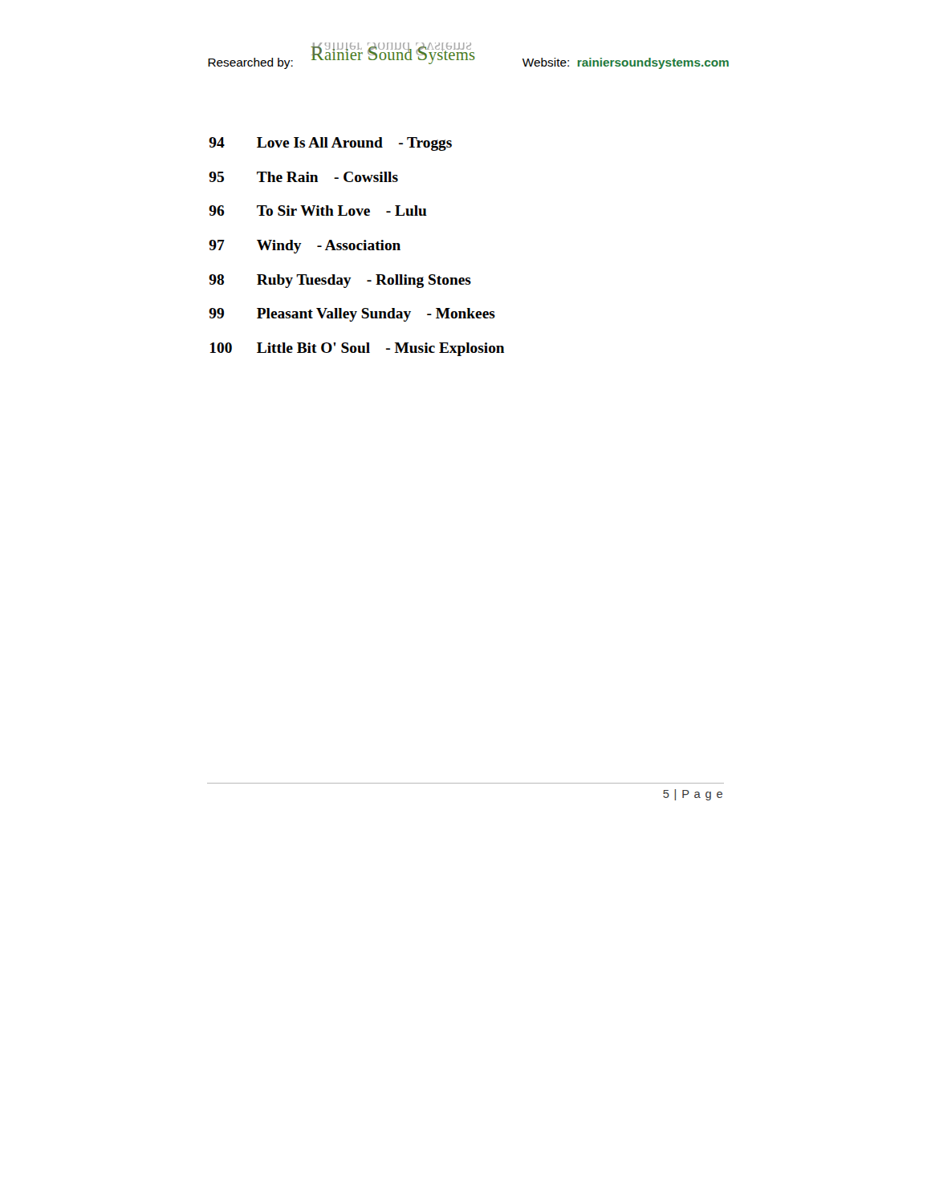Researched by: Rainier Sound Systems Rainier Sound Systems Website: rainiersoundsystems.com
94 Love Is All Around - Troggs
95 The Rain - Cowsills
96 To Sir With Love - Lulu
97 Windy - Association
98 Ruby Tuesday - Rolling Stones
99 Pleasant Valley Sunday - Monkees
100 Little Bit O' Soul - Music Explosion
5 | P a g e